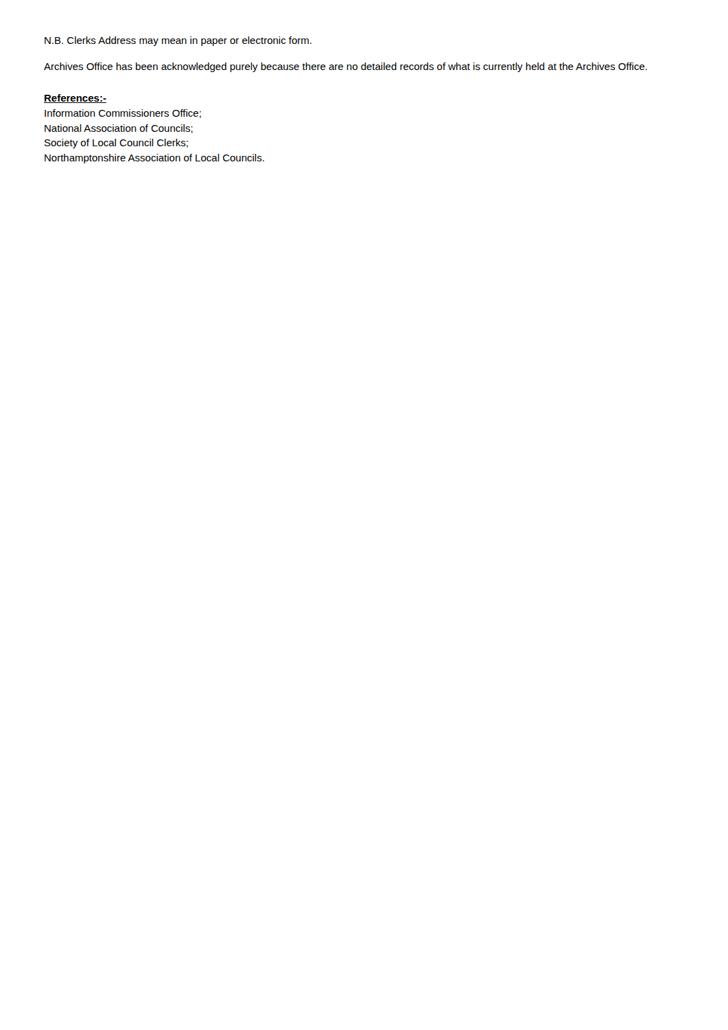N.B. Clerks Address may mean in paper or electronic form.
Archives Office has been acknowledged purely because there are no detailed records of what is currently held at the Archives Office.
References:-
Information Commissioners Office;
National Association of Councils;
Society of Local Council Clerks;
Northamptonshire Association of Local Councils.